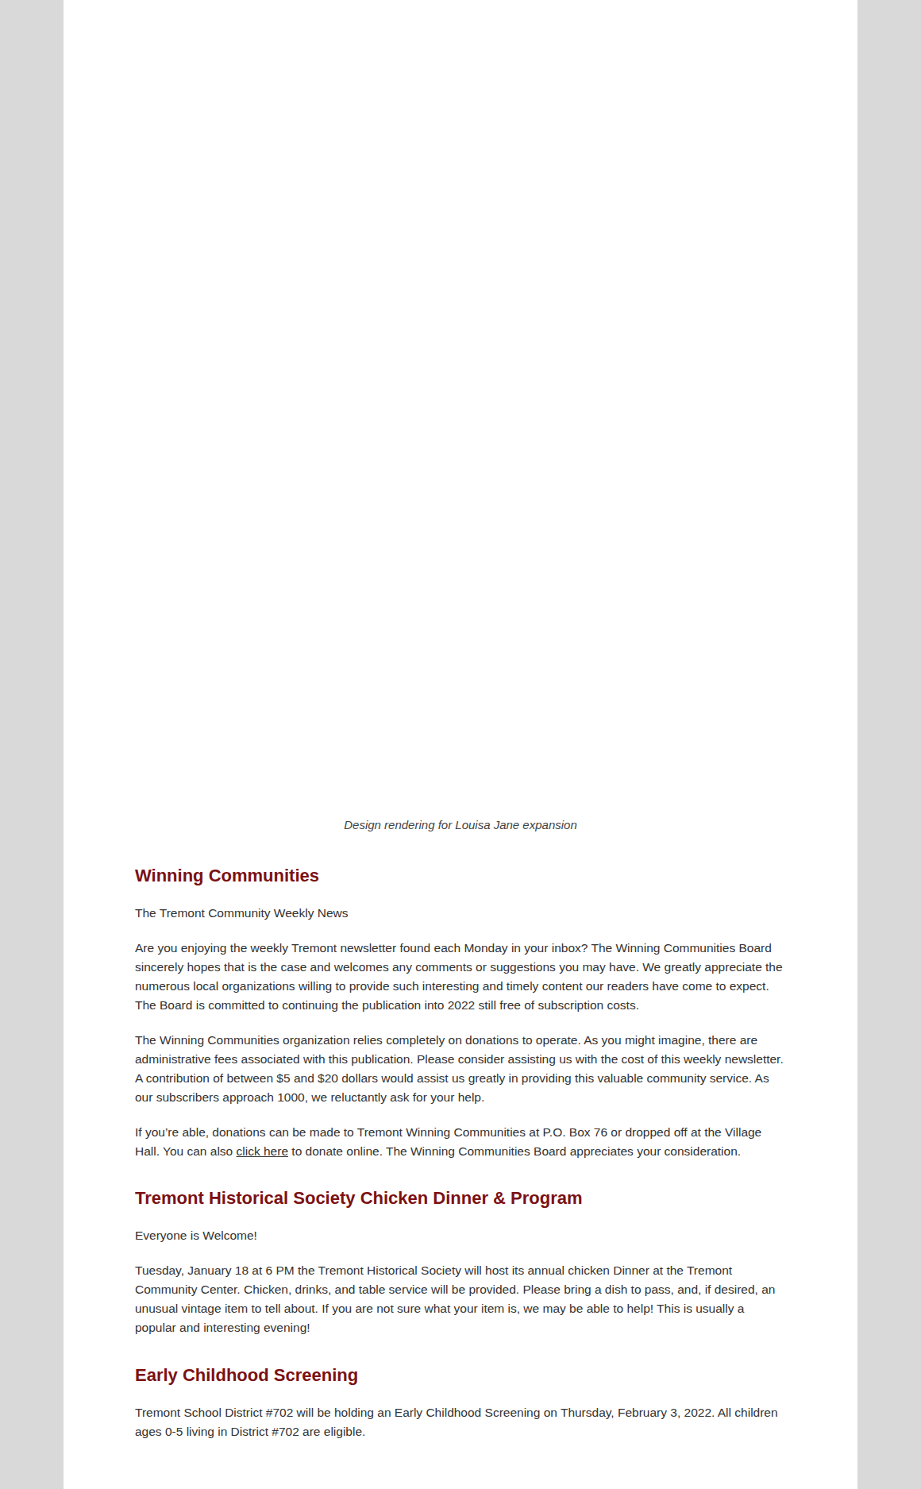Design rendering for Louisa Jane expansion
Winning Communities
The Tremont Community Weekly News
Are you enjoying the weekly Tremont newsletter found each Monday in your inbox? The Winning Communities Board sincerely hopes that is the case and welcomes any comments or suggestions you may have. We greatly appreciate the numerous local organizations willing to provide such interesting and timely content our readers have come to expect. The Board is committed to continuing the publication into 2022 still free of subscription costs.
The Winning Communities organization relies completely on donations to operate. As you might imagine, there are administrative fees associated with this publication. Please consider assisting us with the cost of this weekly newsletter. A contribution of between $5 and $20 dollars would assist us greatly in providing this valuable community service. As our subscribers approach 1000, we reluctantly ask for your help.
If you’re able, donations can be made to Tremont Winning Communities at P.O. Box 76 or dropped off at the Village Hall. You can also click here to donate online. The Winning Communities Board appreciates your consideration.
Tremont Historical Society Chicken Dinner & Program
Everyone is Welcome!
Tuesday, January 18 at 6 PM the Tremont Historical Society will host its annual chicken Dinner at the Tremont Community Center. Chicken, drinks, and table service will be provided. Please bring a dish to pass, and, if desired, an unusual vintage item to tell about. If you are not sure what your item is, we may be able to help! This is usually a popular and interesting evening!
Early Childhood Screening
Tremont School District #702 will be holding an Early Childhood Screening on Thursday, February 3, 2022. All children ages 0-5 living in District #702 are eligible.